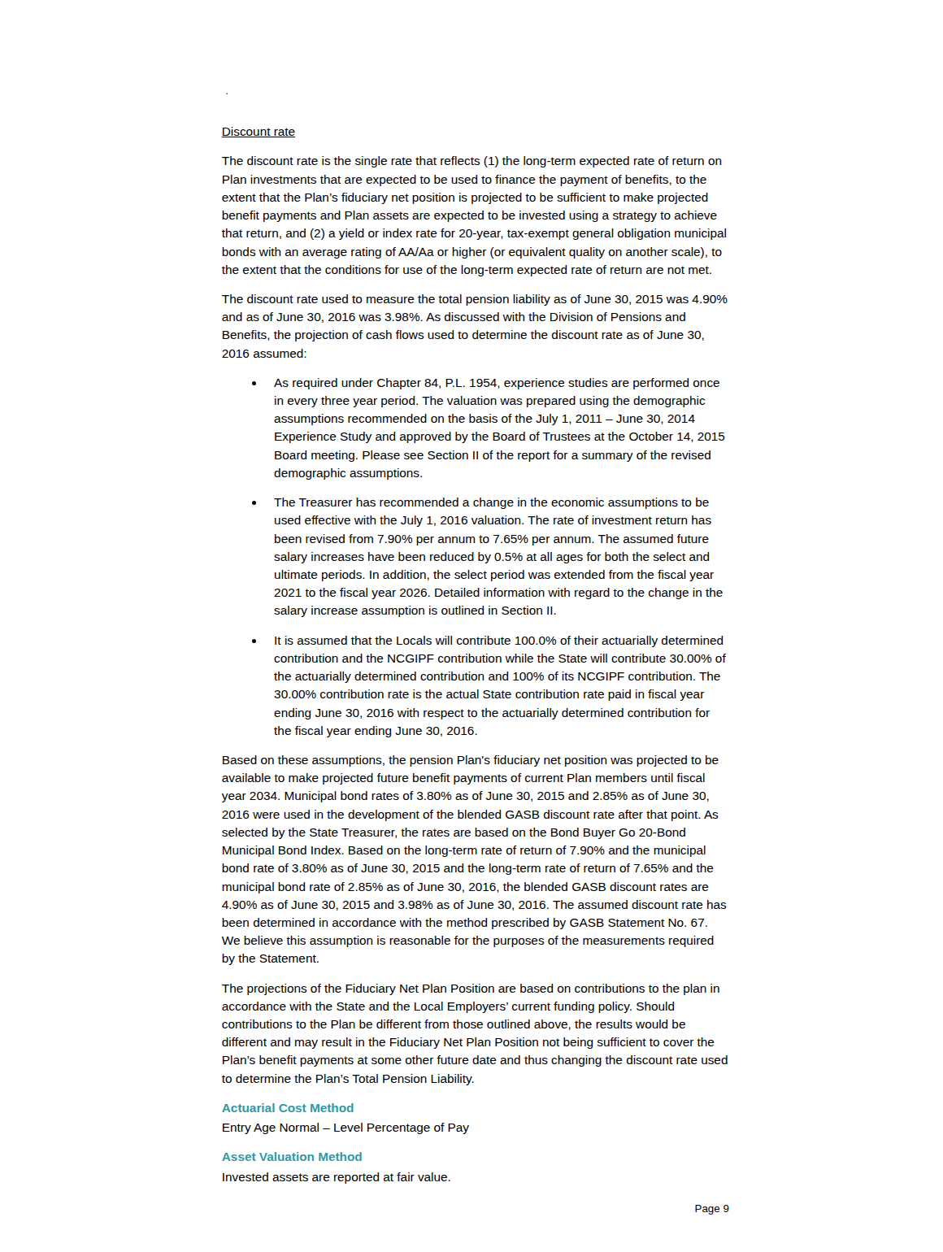.
Discount rate
The discount rate is the single rate that reflects (1) the long-term expected rate of return on Plan investments that are expected to be used to finance the payment of benefits, to the extent that the Plan’s fiduciary net position is projected to be sufficient to make projected benefit payments and Plan assets are expected to be invested using a strategy to achieve that return, and (2) a yield or index rate for 20-year, tax-exempt general obligation municipal bonds with an average rating of AA/Aa or higher (or equivalent quality on another scale), to the extent that the conditions for use of the long-term expected rate of return are not met.
The discount rate used to measure the total pension liability as of June 30, 2015 was 4.90% and as of June 30, 2016 was 3.98%. As discussed with the Division of Pensions and Benefits, the projection of cash flows used to determine the discount rate as of June 30, 2016 assumed:
As required under Chapter 84, P.L. 1954, experience studies are performed once in every three year period. The valuation was prepared using the demographic assumptions recommended on the basis of the July 1, 2011 – June 30, 2014 Experience Study and approved by the Board of Trustees at the October 14, 2015 Board meeting. Please see Section II of the report for a summary of the revised demographic assumptions.
The Treasurer has recommended a change in the economic assumptions to be used effective with the July 1, 2016 valuation. The rate of investment return has been revised from 7.90% per annum to 7.65% per annum. The assumed future salary increases have been reduced by 0.5% at all ages for both the select and ultimate periods. In addition, the select period was extended from the fiscal year 2021 to the fiscal year 2026. Detailed information with regard to the change in the salary increase assumption is outlined in Section II.
It is assumed that the Locals will contribute 100.0% of their actuarially determined contribution and the NCGIPF contribution while the State will contribute 30.00% of the actuarially determined contribution and 100% of its NCGIPF contribution. The 30.00% contribution rate is the actual State contribution rate paid in fiscal year ending June 30, 2016 with respect to the actuarially determined contribution for the fiscal year ending June 30, 2016.
Based on these assumptions, the pension Plan's fiduciary net position was projected to be available to make projected future benefit payments of current Plan members until fiscal year 2034. Municipal bond rates of 3.80% as of June 30, 2015 and 2.85% as of June 30, 2016 were used in the development of the blended GASB discount rate after that point. As selected by the State Treasurer, the rates are based on the Bond Buyer Go 20-Bond Municipal Bond Index. Based on the long-term rate of return of 7.90% and the municipal bond rate of 3.80% as of June 30, 2015 and the long-term rate of return of 7.65% and the municipal bond rate of 2.85% as of June 30, 2016, the blended GASB discount rates are 4.90% as of June 30, 2015 and 3.98% as of June 30, 2016. The assumed discount rate has been determined in accordance with the method prescribed by GASB Statement No. 67. We believe this assumption is reasonable for the purposes of the measurements required by the Statement.
The projections of the Fiduciary Net Plan Position are based on contributions to the plan in accordance with the State and the Local Employers’ current funding policy. Should contributions to the Plan be different from those outlined above, the results would be different and may result in the Fiduciary Net Plan Position not being sufficient to cover the Plan’s benefit payments at some other future date and thus changing the discount rate used to determine the Plan’s Total Pension Liability.
Actuarial Cost Method
Entry Age Normal – Level Percentage of Pay
Asset Valuation Method
Invested assets are reported at fair value.
Page 9